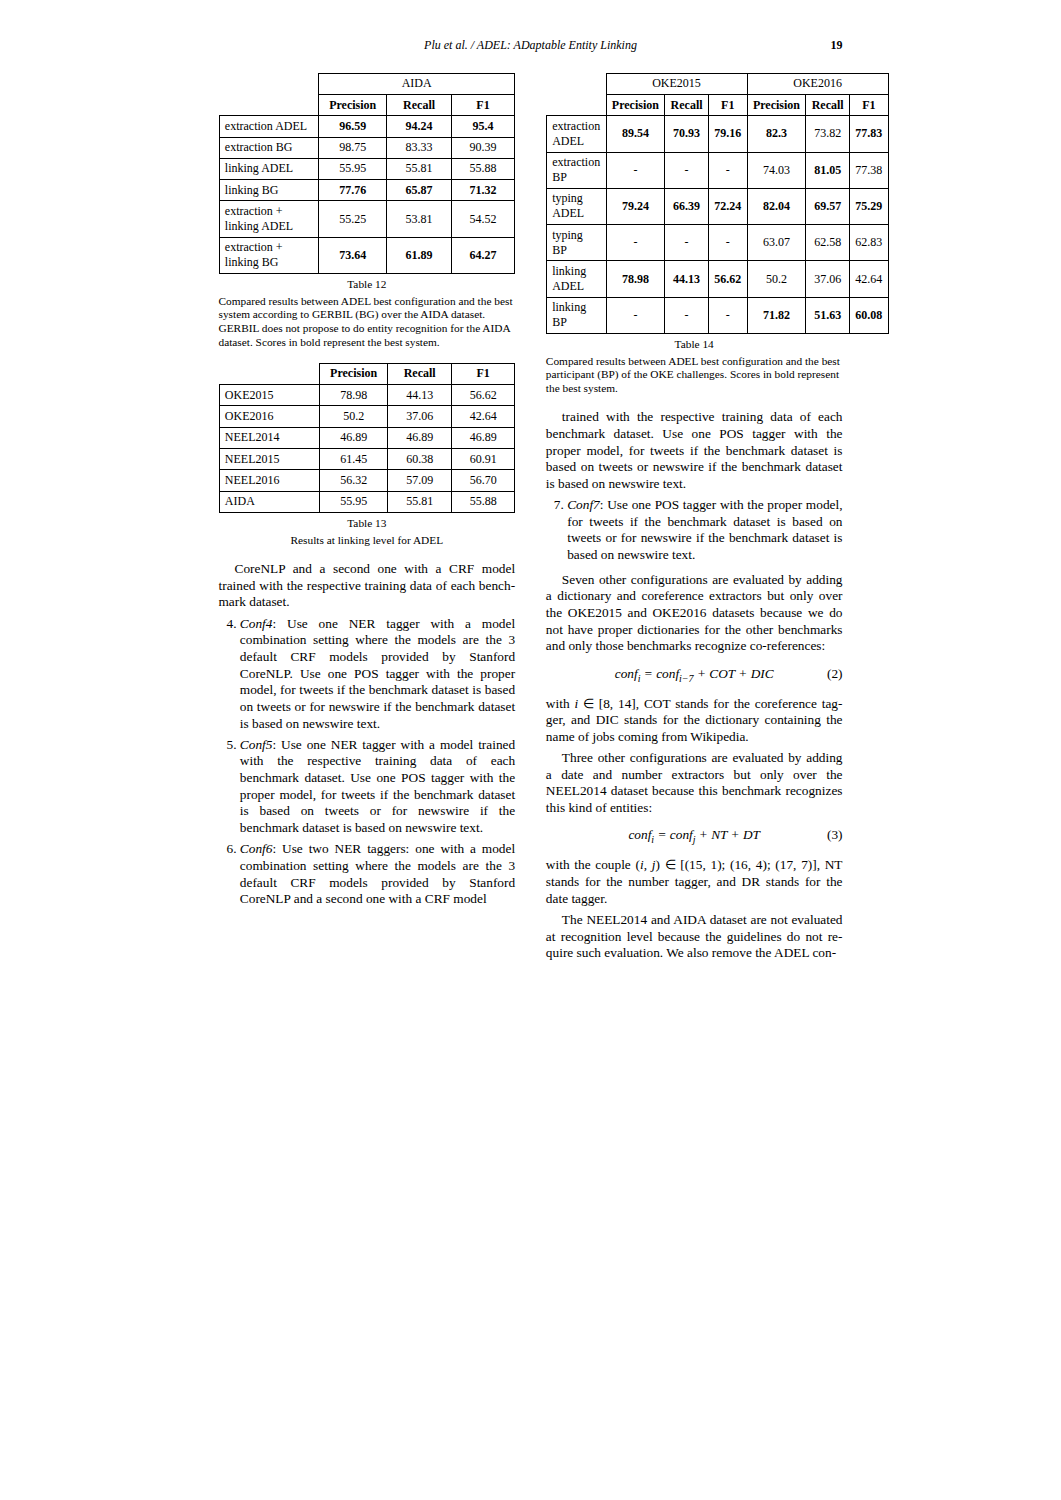Plu et al. / ADEL: ADaptable Entity Linking 19
| | AIDA |
| | Precision | Recall | F1 |
| extraction ADEL | 96.59 | 94.24 | 95.4 |
| extraction BG | 98.75 | 83.33 | 90.39 |
| linking ADEL | 55.95 | 55.81 | 55.88 |
| linking BG | 77.76 | 65.87 | 71.32 |
| extraction + linking ADEL | 55.25 | 53.81 | 54.52 |
| extraction + linking BG | 73.64 | 61.89 | 64.27 |
Table 12
Compared results between ADEL best configuration and the best system according to GERBIL (BG) over the AIDA dataset. GERBIL does not propose to do entity recognition for the AIDA dataset. Scores in bold represent the best system.
| | Precision | Recall | F1 |
| OKE2015 | 78.98 | 44.13 | 56.62 |
| OKE2016 | 50.2 | 37.06 | 42.64 |
| NEEL2014 | 46.89 | 46.89 | 46.89 |
| NEEL2015 | 61.45 | 60.38 | 60.91 |
| NEEL2016 | 56.32 | 57.09 | 56.70 |
| AIDA | 55.95 | 55.81 | 55.88 |
Table 13
Results at linking level for ADEL
CoreNLP and a second one with a CRF model trained with the respective training data of each benchmark dataset.
Conf4: Use one NER tagger with a model combination setting where the models are the 3 default CRF models provided by Stanford CoreNLP. Use one POS tagger with the proper model, for tweets if the benchmark dataset is based on tweets or for newswire if the benchmark dataset is based on newswire text.
Conf5: Use one NER tagger with a model trained with the respective training data of each benchmark dataset. Use one POS tagger with the proper model, for tweets if the benchmark dataset is based on tweets or for newswire if the benchmark dataset is based on newswire text.
Conf6: Use two NER taggers: one with a model combination setting where the models are the 3 default CRF models provided by Stanford CoreNLP and a second one with a CRF model
| | OKE2015 | OKE2016 |
| | Precision | Recall | F1 | Precision | Recall | F1 |
| extraction ADEL | 89.54 | 70.93 | 79.16 | 82.3 | 73.82 | 77.83 |
| extraction BP | - | - | - | 74.03 | 81.05 | 77.38 |
| typing ADEL | 79.24 | 66.39 | 72.24 | 82.04 | 69.57 | 75.29 |
| typing BP | - | - | - | 63.07 | 62.58 | 62.83 |
| linking ADEL | 78.98 | 44.13 | 56.62 | 50.2 | 37.06 | 42.64 |
| linking BP | - | - | - | 71.82 | 51.63 | 60.08 |
Table 14
Compared results between ADEL best configuration and the best participant (BP) of the OKE challenges. Scores in bold represent the best system.
trained with the respective training data of each benchmark dataset. Use one POS tagger with the proper model, for tweets if the benchmark dataset is based on tweets or newswire if the benchmark dataset is based on newswire text.
Conf7: Use one POS tagger with the proper model, for tweets if the benchmark dataset is based on tweets or for newswire if the benchmark dataset is based on newswire text.
Seven other configurations are evaluated by adding a dictionary and coreference extractors but only over the OKE2015 and OKE2016 datasets because we do not have proper dictionaries for the other benchmarks and only those benchmarks recognize co-references:
confi = confi−7 + COT + DIC (2)
with i ∈ [8, 14], COT stands for the coreference tagger, and DIC stands for the dictionary containing the name of jobs coming from Wikipedia.
Three other configurations are evaluated by adding a date and number extractors but only over the NEEL2014 dataset because this benchmark recognizes this kind of entities:
confi = confj + NT + DT (3)
with the couple (i, j) ∈ [(15, 1); (16, 4); (17, 7)], NT stands for the number tagger, and DR stands for the date tagger.
The NEEL2014 and AIDA dataset are not evaluated at recognition level because the guidelines do not require such evaluation. We also remove the ADEL con-